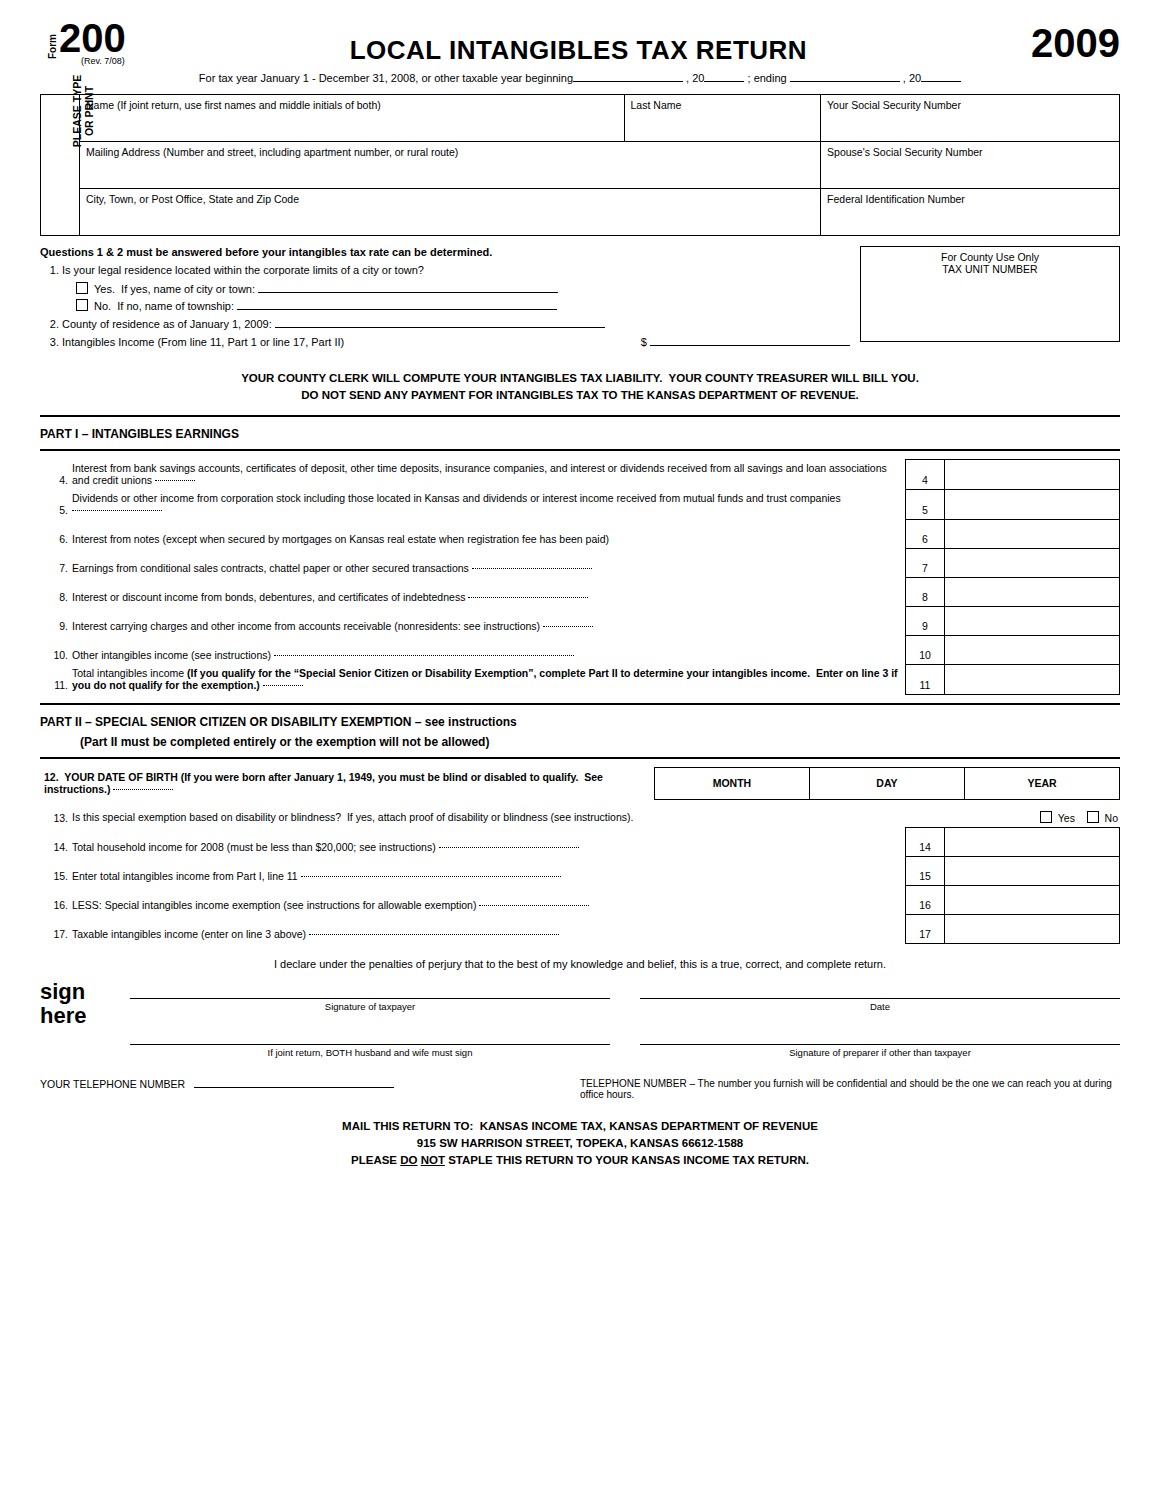Form
200
(Rev. 7/08)
LOCAL INTANGIBLES TAX RETURN
2009
For tax year January 1 - December 31, 2008, or other taxable year beginning , 20 ; ending , 20
| PLEASE TYPE OR PRINT | Name (If joint return, use first names and middle initials of both) | Last Name | Your Social Security Number |
| Mailing Address (Number and street, including apartment number, or rural route) | Spouse's Social Security Number |
| City, Town, or Post Office, State and Zip Code | Federal Identification Number |
Questions 1 & 2 must be answered before your intangibles tax rate can be determined.
Is your legal residence located within the corporate limits of a city or town?
Yes. If yes, name of city or town:
No. If no, name of township:
County of residence as of January 1, 2009:
Intangibles Income (From line 11, Part 1 or line 17, Part II) $
For County Use Only
TAX UNIT NUMBER
YOUR COUNTY CLERK WILL COMPUTE YOUR INTANGIBLES TAX LIABILITY. YOUR COUNTY TREASURER WILL BILL YOU.
DO NOT SEND ANY PAYMENT FOR INTANGIBLES TAX TO THE KANSAS DEPARTMENT OF REVENUE.
PART I – INTANGIBLES EARNINGS
| 4. | Interest from bank savings accounts, certificates of deposit, other time deposits, insurance companies, and interest or dividends received from all savings and loan associations and credit unions | 4 | |
| 5. | Dividends or other income from corporation stock including those located in Kansas and dividends or interest income received from mutual funds and trust companies | 5 | |
| 6. | Interest from notes (except when secured by mortgages on Kansas real estate when registration fee has been paid) | 6 | |
| 7. | Earnings from conditional sales contracts, chattel paper or other secured transactions | 7 | |
| 8. | Interest or discount income from bonds, debentures, and certificates of indebtedness | 8 | |
| 9. | Interest carrying charges and other income from accounts receivable (nonresidents: see instructions) | 9 | |
| 10. | Other intangibles income (see instructions) | 10 | |
| 11. | Total intangibles income (If you qualify for the “Special Senior Citizen or Disability Exemption”, complete Part II to determine your intangibles income. Enter on line 3 if you do not qualify for the exemption.) | 11 | |
PART II – SPECIAL SENIOR CITIZEN OR DISABILITY EXEMPTION – see instructions
(Part II must be completed entirely or the exemption will not be allowed)
| 12. YOUR DATE OF BIRTH (If you were born after January 1, 1949, you must be blind or disabled to qualify. See instructions.) | MONTH | DAY | YEAR |
| 13. | Is this special exemption based on disability or blindness? If yes, attach proof of disability or blindness (see instructions). Yes No |
| 14. | Total household income for 2008 (must be less than $20,000; see instructions) | 14 | |
| 15. | Enter total intangibles income from Part I, line 11 | 15 | |
| 16. | LESS: Special intangibles income exemption (see instructions for allowable exemption) | 16 | |
| 17. | Taxable intangibles income (enter on line 3 above) | 17 | |
I declare under the penalties of perjury that to the best of my knowledge and belief, this is a true, correct, and complete return.
sign
here
Signature of taxpayer
Date
If joint return, BOTH husband and wife must sign
Signature of preparer if other than taxpayer
YOUR TELEPHONE NUMBER
TELEPHONE NUMBER – The number you furnish will be confidential and should be the one we can reach you at during office hours.
MAIL THIS RETURN TO: KANSAS INCOME TAX, KANSAS DEPARTMENT OF REVENUE
915 SW HARRISON STREET, TOPEKA, KANSAS 66612-1588
PLEASE DO NOT STAPLE THIS RETURN TO YOUR KANSAS INCOME TAX RETURN.